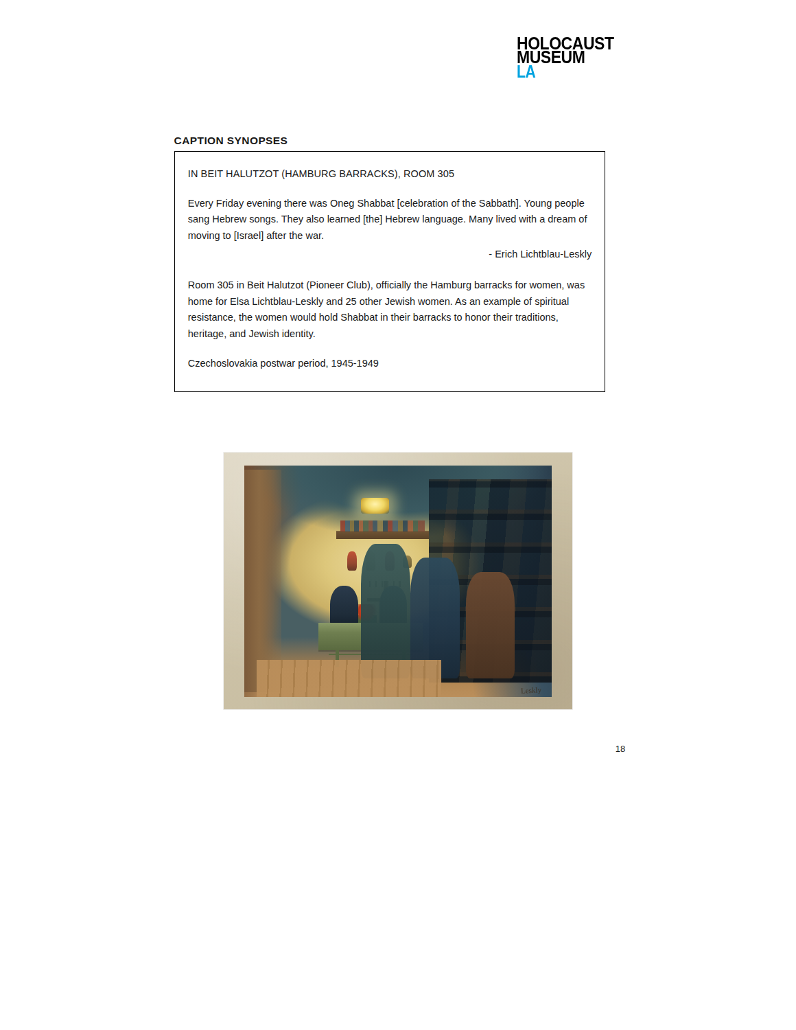Holocaust MuseumLA
Caption Synopses
IN BEIT HALUTZOT (HAMBURG BARRACKS), ROOM 305
Every Friday evening there was Oneg Shabbat [celebration of the Sabbath]. Young people sang Hebrew songs. They also learned [the] Hebrew language. Many lived with a dream of moving to [Israel] after the war.
- Erich Lichtblau-Leskly
Room 305 in Beit Halutzot (Pioneer Club), officially the Hamburg barracks for women, was home for Elsa Lichtblau-Leskly and 25 other Jewish women. As an example of spiritual resistance, the women would hold Shabbat in their barracks to honor their traditions, heritage, and Jewish identity.
Czechoslovakia postwar period, 1945-1949
Leskly
18